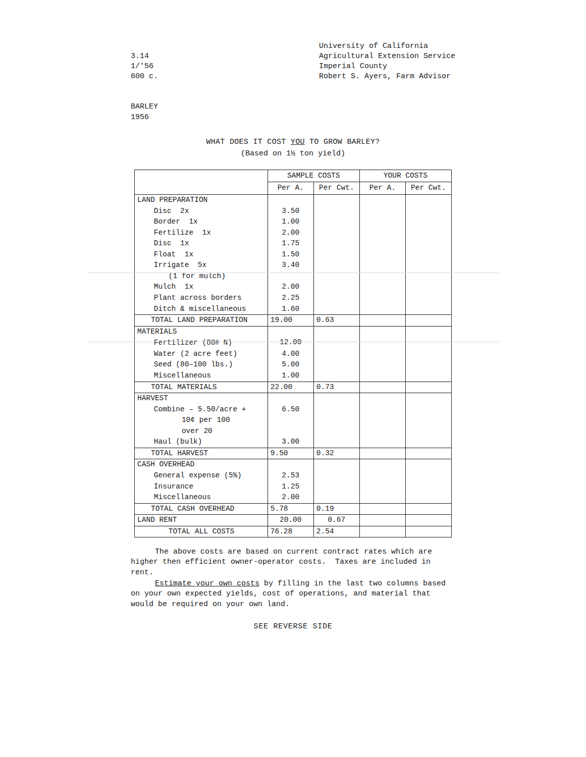3.14 1/'56 600 c.
BARLEY 1956
University of California Agricultural Extension Service Imperial County Robert S. Ayers, Farm Advisor
WHAT DOES IT COST YOU TO GROW BARLEY?
(Based on 1½ ton yield)
| | SAMPLE COSTS | YOUR COSTS |
| --- | --- | --- |
| Per A. | Per Cwt. | Per A. | Per Cwt. |
| LAND PREPARATION | | | | |
| Disc 2x | 3.50 | | | |
| Border 1x | 1.00 | | | |
| Fertilize 1x | 2.00 | | | |
| Disc 1x | 1.75 | | | |
| Float 1x | 1.50 | | | |
| Irrigate 5x | 3.40 | | | |
| (1 for mulch) | | | | |
| Mulch 1x | 2.00 | | | |
| Plant across borders | 2.25 | | | |
| Ditch & miscellaneous | 1.60 | | | |
| TOTAL LAND PREPARATION | 19.00 | 0.63 | | |
| MATERIALS | | | | |
| Fertilizer (80 # N) | 12.00 | | | |
| Water (2 acre feet) | 4.00 | | | |
| Seed (80–100 lbs.) | 5.00 | | | |
| Miscellaneous | 1.00 | | | |
| TOTAL MATERIALS | 22.00 | 0.73 | | |
| HARVEST | | | | |
| Combine – 5.50/acre + | 6.50 | | | |
| 10¢ per 100 | | | | |
| over 20 | | | | |
| Haul (bulk) | 3.00 | | | |
| TOTAL HARVEST | 9.50 | 0.32 | | |
| CASH OVERHEAD | | | | |
| General expense (5%) | 2.53 | | | |
| Insurance | 1.25 | | | |
| Miscellaneous | 2.00 | | | |
| TOTAL CASH OVERHEAD | 5.78 | 0.19 | | |
| LAND RENT | 20.00 | 0.67 | | |
| TOTAL ALL COSTS | 76.28 | 2.54 | | |
The above costs are based on current contract rates which are higher then efficient owner-operator costs. Taxes are included in rent.
Estimate your own costs by filling in the last two columns based on your own expected yields, cost of operations, and material that would be required on your own land.
SEE REVERSE SIDE